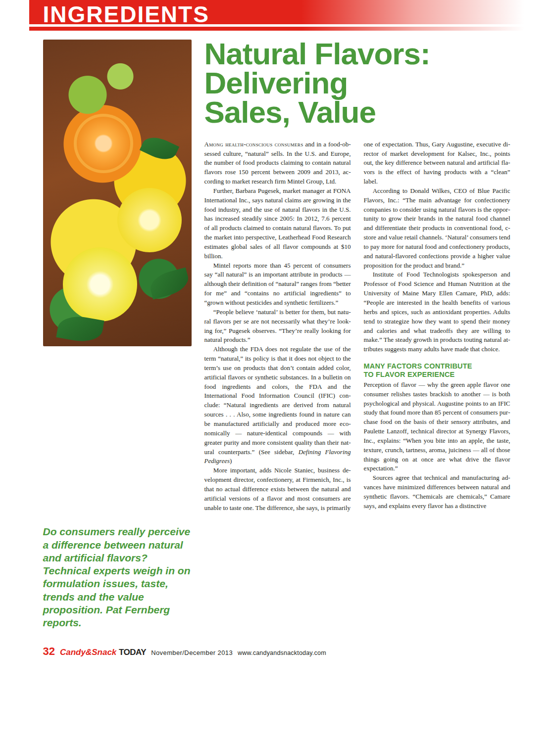INGREDIENTS
Natural Flavors:
Delivering
Sales, Value
Among health-conscious consumers and in a food-obsessed culture, “natural” sells. In the U.S. and Europe, the number of food products claiming to contain natural flavors rose 150 percent between 2009 and 2013, according to market research firm Mintel Group, Ltd.
Further, Barbara Pugesek, market manager at FONA International Inc., says natural claims are growing in the food industry, and the use of natural flavors in the U.S. has increased steadily since 2005: In 2012, 7.6 percent of all products claimed to contain natural flavors. To put the market into perspective, Leatherhead Food Research estimates global sales of all flavor compounds at $10 billion.
Mintel reports more than 45 percent of consumers say “all natural” is an important attribute in products — although their definition of “natural” ranges from “better for me” and “contains no artificial ingredients” to “grown without pesticides and synthetic fertilizers.”
“People believe ‘natural’ is better for them, but natural flavors per se are not necessarily what they’re looking for,” Pugesek observes. “They’re really looking for natural products.”
Although the FDA does not regulate the use of the term “natural,” its policy is that it does not object to the term’s use on products that don’t contain added color, artificial flavors or synthetic substances. In a bulletin on food ingredients and colors, the FDA and the International Food Information Council (IFIC) conclude: “Natural ingredients are derived from natural sources . . . Also, some ingredients found in nature can be manufactured artificially and produced more economically — nature-identical compounds — with greater purity and more consistent quality than their natural counterparts.” (See sidebar, Defining Flavoring Pedigrees)
More important, adds Nicole Staniec, business development director, confectionery, at Firmenich, Inc., is that no actual difference exists between the natural and artificial versions of a flavor and most consumers are unable to taste one. The difference, she says, is primarily
one of expectation. Thus, Gary Augustine, executive director of market development for Kalsec, Inc., points out, the key difference between natural and artificial flavors is the effect of having products with a “clean” label.
According to Donald Wilkes, CEO of Blue Pacific Flavors, Inc.: “The main advantage for confectionery companies to consider using natural flavors is the opportunity to grow their brands in the natural food channel and differentiate their products in conventional food, c-store and value retail channels. ‘Natural’ consumers tend to pay more for natural food and confectionery products, and natural-flavored confections provide a higher value proposition for the product and brand.”
Institute of Food Technologists spokesperson and Professor of Food Science and Human Nutrition at the University of Maine Mary Ellen Camare, PhD, adds: “People are interested in the health benefits of various herbs and spices, such as antioxidant properties. Adults tend to strategize how they want to spend their money and calories and what tradeoffs they are willing to make.” The steady growth in products touting natural attributes suggests many adults have made that choice.
Many Factors Contribute
to Flavor Experience
Perception of flavor — why the green apple flavor one consumer relishes tastes brackish to another — is both psychological and physical. Augustine points to an IFIC study that found more than 85 percent of consumers purchase food on the basis of their sensory attributes, and Paulette Lanzoff, technical director at Synergy Flavors, Inc., explains: “When you bite into an apple, the taste, texture, crunch, tartness, aroma, juiciness — all of those things going on at once are what drive the flavor expectation.”
Sources agree that technical and manufacturing advances have minimized differences between natural and synthetic flavors. “Chemicals are chemicals,” Camare says, and explains every flavor has a distinctive
Do consumers really perceive a difference between natural and artificial flavors? Technical experts weigh in on formulation issues, taste, trends and the value proposition. Pat Fernberg reports.
32 Candy&Snack TODAY November/December 2013 www.candyandsnacktoday.com